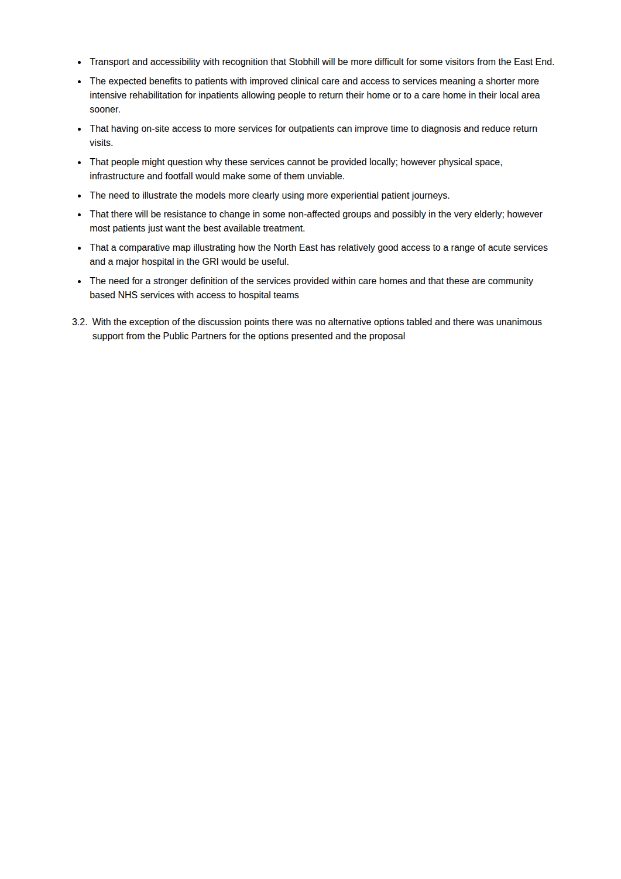Transport and accessibility with recognition that Stobhill will be more difficult for some visitors from the East End.
The expected benefits to patients with improved clinical care and access to services meaning a shorter more intensive rehabilitation for inpatients allowing people to return their home or to a care home in their local area sooner.
That having on-site access to more services for outpatients can improve time to diagnosis and reduce return visits.
That people might question why these services cannot be provided locally; however physical space, infrastructure and footfall would make some of them unviable.
The need to illustrate the models more clearly using more experiential patient journeys.
That there will be resistance to change in some non-affected groups and possibly in the very elderly; however most patients just want the best available treatment.
That a comparative map illustrating how the North East has relatively good access to a range of acute services and a major hospital in the GRI would be useful.
The need for a stronger definition of the services provided within care homes and that these are community based NHS services with access to hospital teams
3.2.
With the exception of the discussion points there was no alternative options tabled and there was unanimous support from the Public Partners for the options presented and the proposal